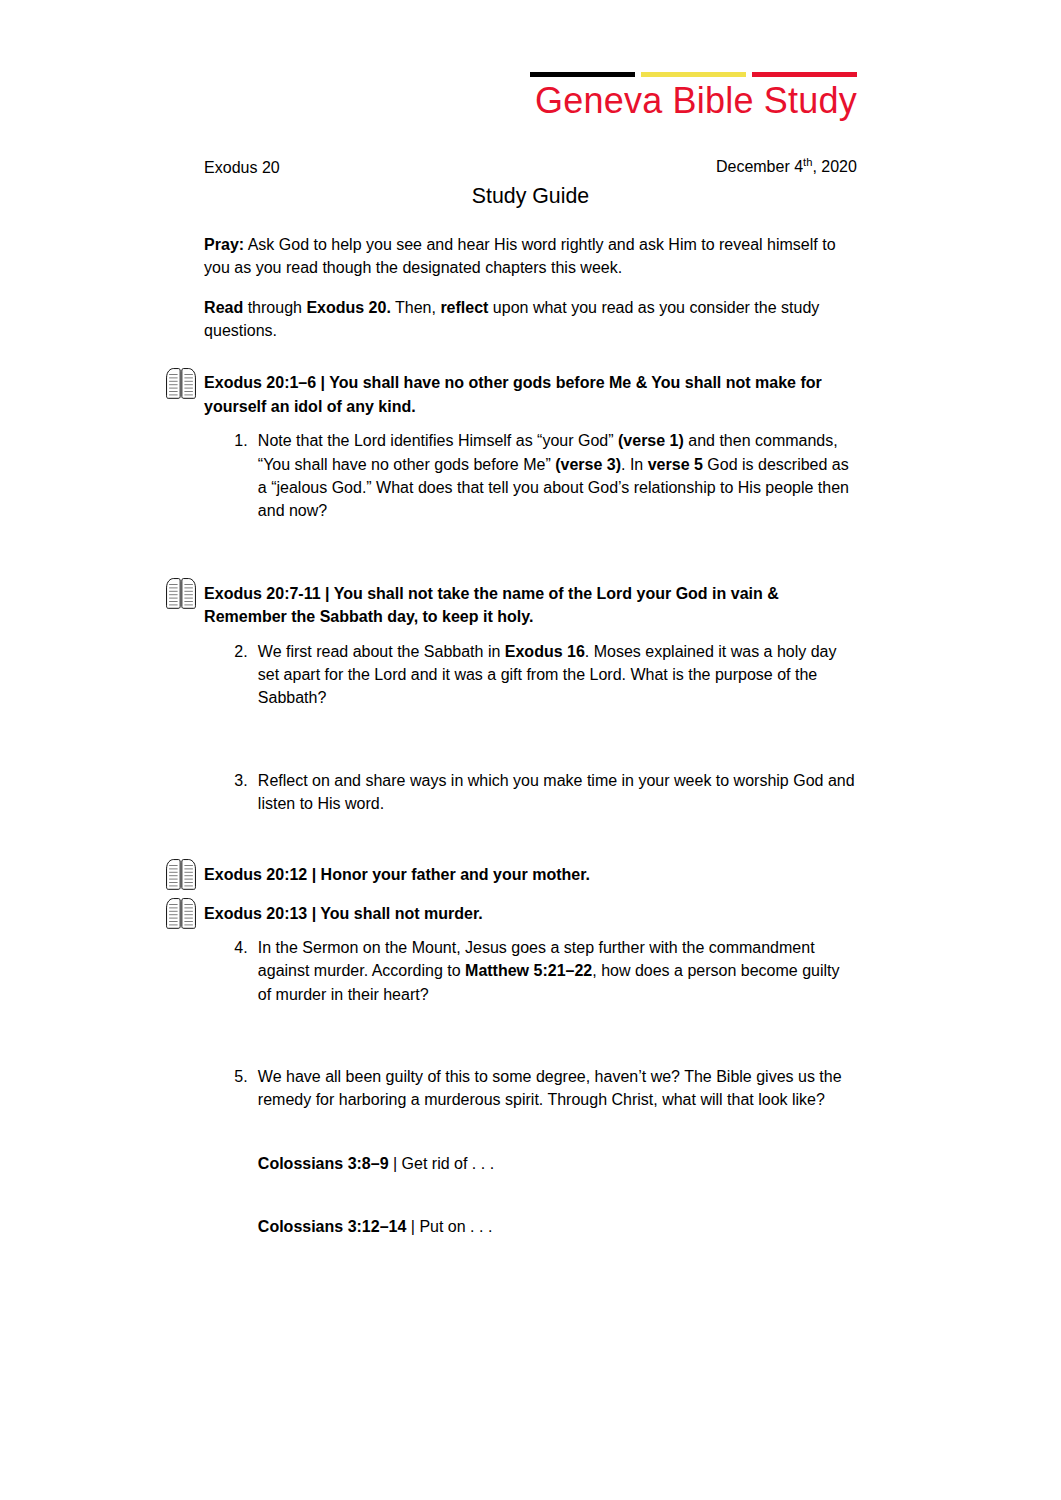Geneva Bible Study
Exodus 20
December 4th, 2020
Study Guide
Pray: Ask God to help you see and hear His word rightly and ask Him to reveal himself to you as you read though the designated chapters this week.
Read through Exodus 20. Then, reflect upon what you read as you consider the study questions.
Exodus 20:1–6 | You shall have no other gods before Me & You shall not make for yourself an idol of any kind.
Note that the Lord identifies Himself as “your God” (verse 1) and then commands, “You shall have no other gods before Me” (verse 3). In verse 5 God is described as a “jealous God.” What does that tell you about God’s relationship to His people then and now?
Exodus 20:7-11 | You shall not take the name of the Lord your God in vain & Remember the Sabbath day, to keep it holy.
We first read about the Sabbath in Exodus 16. Moses explained it was a holy day set apart for the Lord and it was a gift from the Lord. What is the purpose of the Sabbath?
Reflect on and share ways in which you make time in your week to worship God and listen to His word.
Exodus 20:12 | Honor your father and your mother.
Exodus 20:13 | You shall not murder.
In the Sermon on the Mount, Jesus goes a step further with the commandment against murder. According to Matthew 5:21–22, how does a person become guilty of murder in their heart?
We have all been guilty of this to some degree, haven’t we? The Bible gives us the remedy for harboring a murderous spirit. Through Christ, what will that look like?
Colossians 3:8–9 | Get rid of . . .
Colossians 3:12–14 | Put on . . .